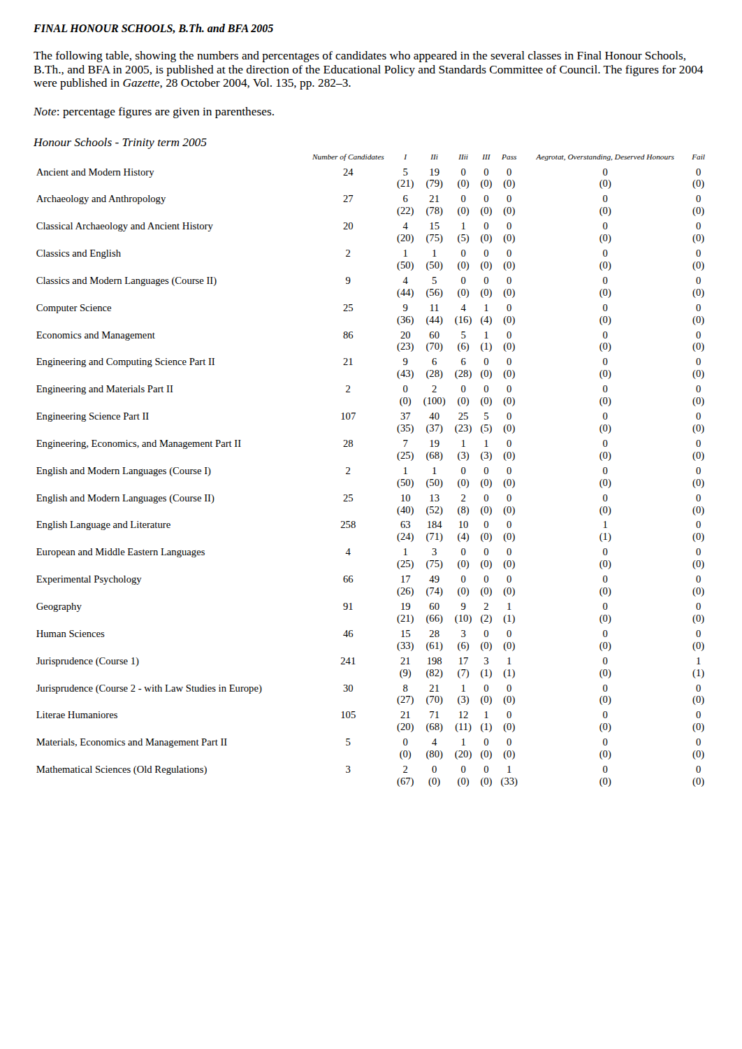FINAL HONOUR SCHOOLS, B.Th. and BFA 2005
The following table, showing the numbers and percentages of candidates who appeared in the several classes in Final Honour Schools, B.Th., and BFA in 2005, is published at the direction of the Educational Policy and Standards Committee of Council. The figures for 2004 were published in Gazette, 28 October 2004, Vol. 135, pp. 282–3.
Note: percentage figures are given in parentheses.
Honour Schools - Trinity term 2005
| | Number of Candidates | I | IIi | IIii | III | Pass | Aegrotat, Overstanding, Deserved Honours | Fail |
| --- | --- | --- | --- | --- | --- | --- | --- | --- |
| Ancient and Modern History | 24 | 5 | 19 | 0 | 0 | 0 | 0 | 0 |
| | | (21) | (79) | (0) | (0) | (0) | (0) | (0) |
| Archaeology and Anthropology | 27 | 6 | 21 | 0 | 0 | 0 | 0 | 0 |
| | | (22) | (78) | (0) | (0) | (0) | (0) | (0) |
| Classical Archaeology and Ancient History | 20 | 4 | 15 | 1 | 0 | 0 | 0 | 0 |
| | | (20) | (75) | (5) | (0) | (0) | (0) | (0) |
| Classics and English | 2 | 1 | 1 | 0 | 0 | 0 | 0 | 0 |
| | | (50) | (50) | (0) | (0) | (0) | (0) | (0) |
| Classics and Modern Languages (Course II) | 9 | 4 | 5 | 0 | 0 | 0 | 0 | 0 |
| | | (44) | (56) | (0) | (0) | (0) | (0) | (0) |
| Computer Science | 25 | 9 | 11 | 4 | 1 | 0 | 0 | 0 |
| | | (36) | (44) | (16) | (4) | (0) | (0) | (0) |
| Economics and Management | 86 | 20 | 60 | 5 | 1 | 0 | 0 | 0 |
| | | (23) | (70) | (6) | (1) | (0) | (0) | (0) |
| Engineering and Computing Science Part II | 21 | 9 | 6 | 6 | 0 | 0 | 0 | 0 |
| | | (43) | (28) | (28) | (0) | (0) | (0) | (0) |
| Engineering and Materials Part II | 2 | 0 | 2 | 0 | 0 | 0 | 0 | 0 |
| | | (0) | (100) | (0) | (0) | (0) | (0) | (0) |
| Engineering Science Part II | 107 | 37 | 40 | 25 | 5 | 0 | 0 | 0 |
| | | (35) | (37) | (23) | (5) | (0) | (0) | (0) |
| Engineering, Economics, and Management Part II | 28 | 7 | 19 | 1 | 1 | 0 | 0 | 0 |
| | | (25) | (68) | (3) | (3) | (0) | (0) | (0) |
| English and Modern Languages (Course I) | 2 | 1 | 1 | 0 | 0 | 0 | 0 | 0 |
| | | (50) | (50) | (0) | (0) | (0) | (0) | (0) |
| English and Modern Languages (Course II) | 25 | 10 | 13 | 2 | 0 | 0 | 0 | 0 |
| | | (40) | (52) | (8) | (0) | (0) | (0) | (0) |
| English Language and Literature | 258 | 63 | 184 | 10 | 0 | 0 | 1 | 0 |
| | | (24) | (71) | (4) | (0) | (0) | (1) | (0) |
| European and Middle Eastern Languages | 4 | 1 | 3 | 0 | 0 | 0 | 0 | 0 |
| | | (25) | (75) | (0) | (0) | (0) | (0) | (0) |
| Experimental Psychology | 66 | 17 | 49 | 0 | 0 | 0 | 0 | 0 |
| | | (26) | (74) | (0) | (0) | (0) | (0) | (0) |
| Geography | 91 | 19 | 60 | 9 | 2 | 1 | 0 | 0 |
| | | (21) | (66) | (10) | (2) | (1) | (0) | (0) |
| Human Sciences | 46 | 15 | 28 | 3 | 0 | 0 | 0 | 0 |
| | | (33) | (61) | (6) | (0) | (0) | (0) | (0) |
| Jurisprudence (Course 1) | 241 | 21 | 198 | 17 | 3 | 1 | 0 | 1 |
| | | (9) | (82) | (7) | (1) | (1) | (0) | (1) |
| Jurisprudence (Course 2 - with Law Studies in Europe) | 30 | 8 | 21 | 1 | 0 | 0 | 0 | 0 |
| | | (27) | (70) | (3) | (0) | (0) | (0) | (0) |
| Literae Humaniores | 105 | 21 | 71 | 12 | 1 | 0 | 0 | 0 |
| | | (20) | (68) | (11) | (1) | (0) | (0) | (0) |
| Materials, Economics and Management Part II | 5 | 0 | 4 | 1 | 0 | 0 | 0 | 0 |
| | | (0) | (80) | (20) | (0) | (0) | (0) | (0) |
| Mathematical Sciences (Old Regulations) | 3 | 2 | 0 | 0 | 0 | 1 | 0 | 0 |
| | | (67) | (0) | (0) | (0) | (33) | (0) | (0) |